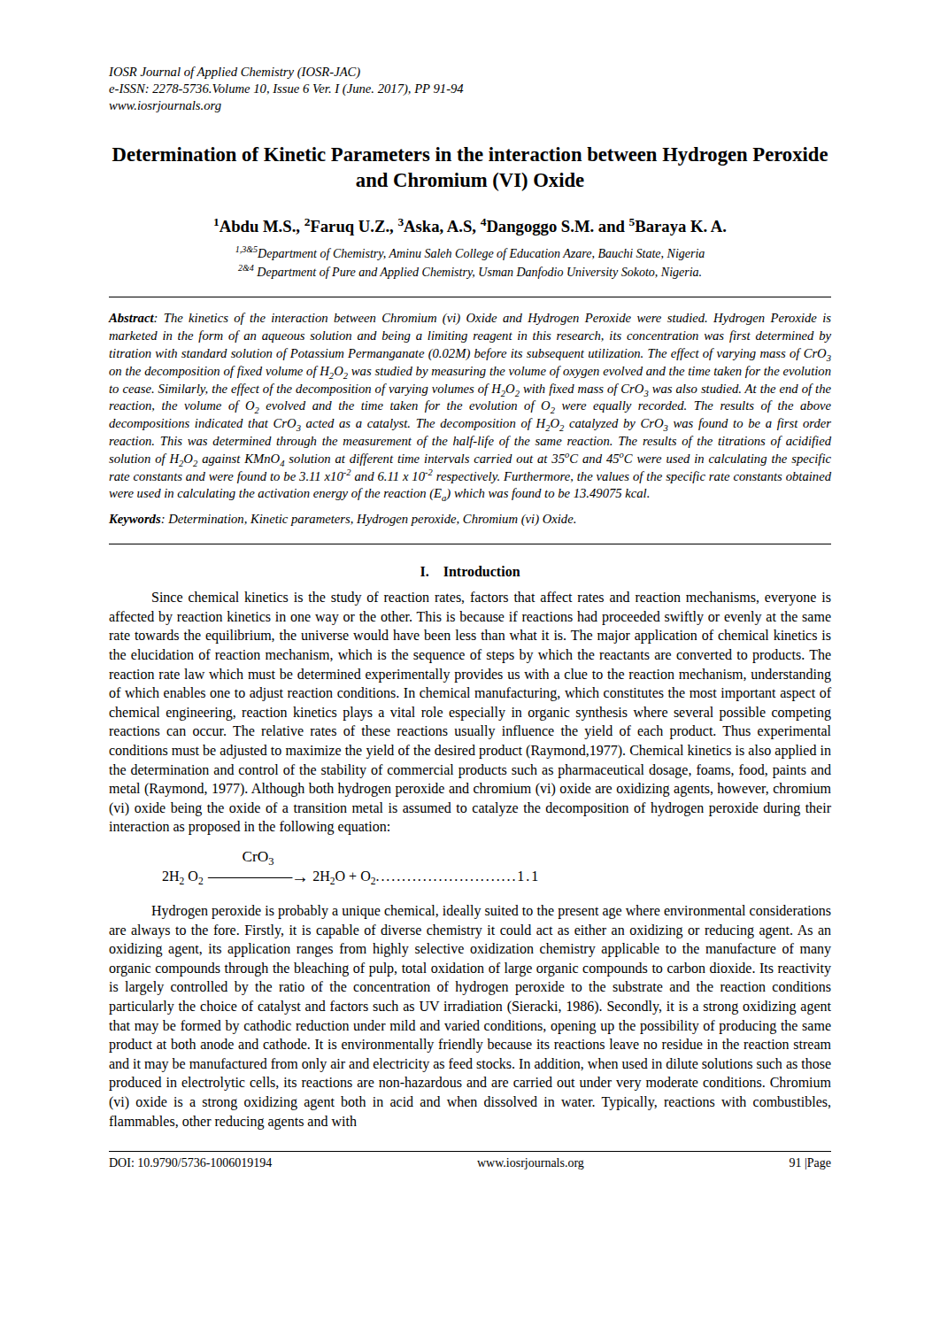IOSR Journal of Applied Chemistry (IOSR-JAC)
e-ISSN: 2278-5736.Volume 10, Issue 6 Ver. I (June. 2017), PP 91-94
www.iosrjournals.org
Determination of Kinetic Parameters in the interaction between Hydrogen Peroxide and Chromium (VI) Oxide
1Abdu M.S., 2Faruq U.Z., 3Aska, A.S, 4Dangoggo S.M. and 5Baraya K. A.
1,3&5Department of Chemistry, Aminu Saleh College of Education Azare, Bauchi State, Nigeria
2&4 Department of Pure and Applied Chemistry, Usman Danfodio University Sokoto, Nigeria.
Abstract: The kinetics of the interaction between Chromium (vi) Oxide and Hydrogen Peroxide were studied. Hydrogen Peroxide is marketed in the form of an aqueous solution and being a limiting reagent in this research, its concentration was first determined by titration with standard solution of Potassium Permanganate (0.02M) before its subsequent utilization. The effect of varying mass of CrO3 on the decomposition of fixed volume of H2O2 was studied by measuring the volume of oxygen evolved and the time taken for the evolution to cease. Similarly, the effect of the decomposition of varying volumes of H2O2 with fixed mass of CrO3 was also studied. At the end of the reaction, the volume of O2 evolved and the time taken for the evolution of O2 were equally recorded. The results of the above decompositions indicated that CrO3 acted as a catalyst. The decomposition of H2O2 catalyzed by CrO3 was found to be a first order reaction. This was determined through the measurement of the half-life of the same reaction. The results of the titrations of acidified solution of H2O2 against KMnO4 solution at different time intervals carried out at 35oC and 45oC were used in calculating the specific rate constants and were found to be 3.11 x10-2 and 6.11 x 10-2 respectively. Furthermore, the values of the specific rate constants obtained were used in calculating the activation energy of the reaction (Ea) which was found to be 13.49075 kcal.
Keywords: Determination, Kinetic parameters, Hydrogen peroxide, Chromium (vi) Oxide.
I. Introduction
Since chemical kinetics is the study of reaction rates, factors that affect rates and reaction mechanisms, everyone is affected by reaction kinetics in one way or the other. This is because if reactions had proceeded swiftly or evenly at the same rate towards the equilibrium, the universe would have been less than what it is. The major application of chemical kinetics is the elucidation of reaction mechanism, which is the sequence of steps by which the reactants are converted to products. The reaction rate law which must be determined experimentally provides us with a clue to the reaction mechanism, understanding of which enables one to adjust reaction conditions. In chemical manufacturing, which constitutes the most important aspect of chemical engineering, reaction kinetics plays a vital role especially in organic synthesis where several possible competing reactions can occur. The relative rates of these reactions usually influence the yield of each product. Thus experimental conditions must be adjusted to maximize the yield of the desired product (Raymond,1977). Chemical kinetics is also applied in the determination and control of the stability of commercial products such as pharmaceutical dosage, foams, food, paints and metal (Raymond, 1977). Although both hydrogen peroxide and chromium (vi) oxide are oxidizing agents, however, chromium (vi) oxide being the oxide of a transition metal is assumed to catalyze the decomposition of hydrogen peroxide during their interaction as proposed in the following equation:
| | CrO 3 | |
| 2H 2 O 2 | —————→ | 2H 2 O + O 2 ...........................1.1 |
Hydrogen peroxide is probably a unique chemical, ideally suited to the present age where environmental considerations are always to the fore. Firstly, it is capable of diverse chemistry it could act as either an oxidizing or reducing agent. As an oxidizing agent, its application ranges from highly selective oxidization chemistry applicable to the manufacture of many organic compounds through the bleaching of pulp, total oxidation of large organic compounds to carbon dioxide. Its reactivity is largely controlled by the ratio of the concentration of hydrogen peroxide to the substrate and the reaction conditions particularly the choice of catalyst and factors such as UV irradiation (Sieracki, 1986). Secondly, it is a strong oxidizing agent that may be formed by cathodic reduction under mild and varied conditions, opening up the possibility of producing the same product at both anode and cathode. It is environmentally friendly because its reactions leave no residue in the reaction stream and it may be manufactured from only air and electricity as feed stocks. In addition, when used in dilute solutions such as those produced in electrolytic cells, its reactions are non-hazardous and are carried out under very moderate conditions. Chromium (vi) oxide is a strong oxidizing agent both in acid and when dissolved in water. Typically, reactions with combustibles, flammables, other reducing agents and with
DOI: 10.9790/5736-1006019194 www.iosrjournals.org 91 |Page